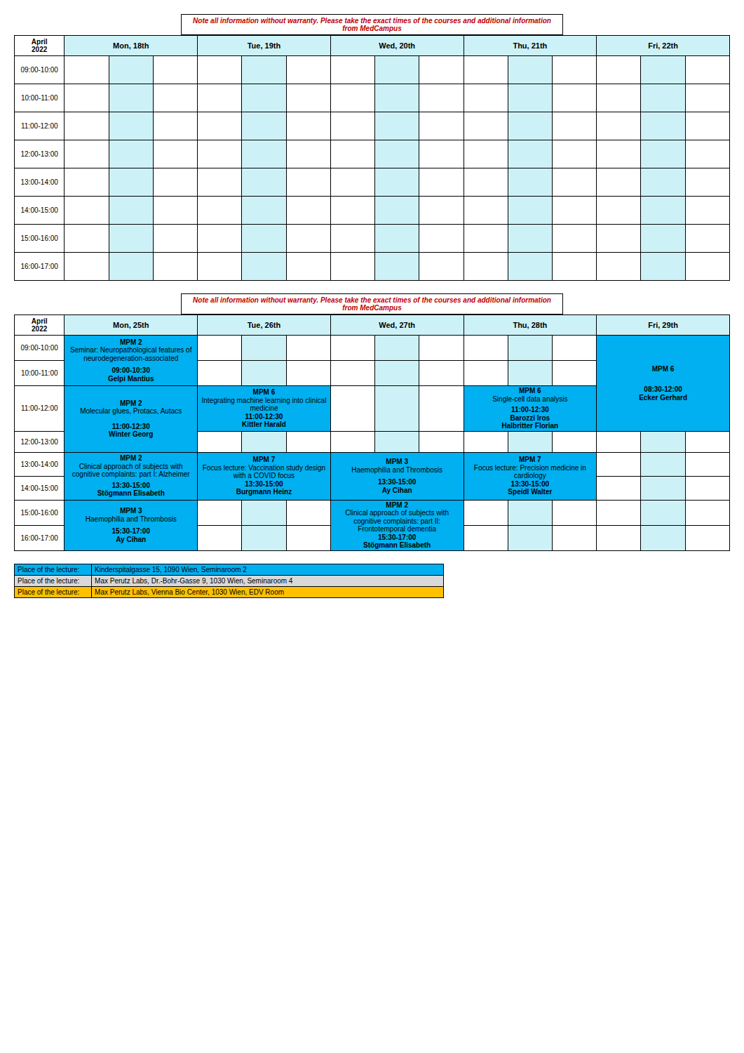Note all information without warranty. Please take the exact times of the courses and additional information from MedCampus
| April 2022 | Mon, 18th | Tue, 19th | Wed, 20th | Thu, 21th | Fri, 22th |
| --- | --- | --- | --- | --- | --- |
| 09:00-10:00 | | | | | | | | | | | | | | | |
| 10:00-11:00 | | | | | | | | | | | | | | | |
| 11:00-12:00 | | | | | | | | | | | | | | | |
| 12:00-13:00 | | | | | | | | | | | | | | | |
| 13:00-14:00 | | | | | | | | | | | | | | | |
| 14:00-15:00 | | | | | | | | | | | | | | | |
| 15:00-16:00 | | | | | | | | | | | | | | | |
| 16:00-17:00 | | | | | | | | | | | | | | | |
Note all information without warranty. Please take the exact times of the courses and additional information from MedCampus
| April 2022 | Mon, 25th | Tue, 26th | Wed, 27th | Thu, 28th | Fri, 29th |
| --- | --- | --- | --- | --- | --- |
| 09:00-10:00 | MPM 2 Seminar: Neuropathological features of neurodegeneration-associated 09:00-10:30 Gelpi Mantius | | | | | | | | | | MPM 6 08:30-12:00 Ecker Gerhard |
| 10:00-11:00 | | | | | | | | | |
| 11:00-12:00 | MPM 2 Molecular glues, Protacs, Autacs 11:00-12:30 Winter Georg | MPM 6 Integrating machine learning into clinical medicine 11:00-12:30 Kittler Harald | | | | MPM 6 Single-cell data analysis 11:00-12:30 Barozzi Iros Halbritter Florian |
| 12:00-13:00 | | | | | | | | | | | | |
| 13:00-14:00 | MPM 2 Clinical approach of subjects with cognitive complaints: part I: Alzheimer 13:30-15:00 Stögmann Elisabeth | MPM 7 Focus lecture: Vaccination study design with a COVID focus 13:30-15:00 Burgmann Heinz | MPM 3 Haemophilia and Thrombosis 13:30-15:00 Ay Cihan | MPM 7 Focus lecture: Precision medicine in cardiology 13:30-15:00 Speidl Walter | | | |
| 14:00-15:00 | | | |
| 15:00-16:00 | MPM 3 Haemophilia and Thrombosis 15:30-17:00 Ay Cihan | | | | MPM 2 Clinical approach of subjects with cognitive complaints: part II: Frontotemporal dementia 15:30-17:00 Stögmann Elisabeth | | | | | | |
| 16:00-17:00 | | | | | | | | | |
| Place of the lecture: | Kinderspitalgasse 15, 1090 Wien, Seminaroom 2 |
| Place of the lecture: | Max Perutz Labs, Dr.-Bohr-Gasse 9, 1030 Wien, Seminaroom 4 |
| Place of the lecture: | Max Perutz Labs, Vienna Bio Center, 1030 Wien, EDV Room |